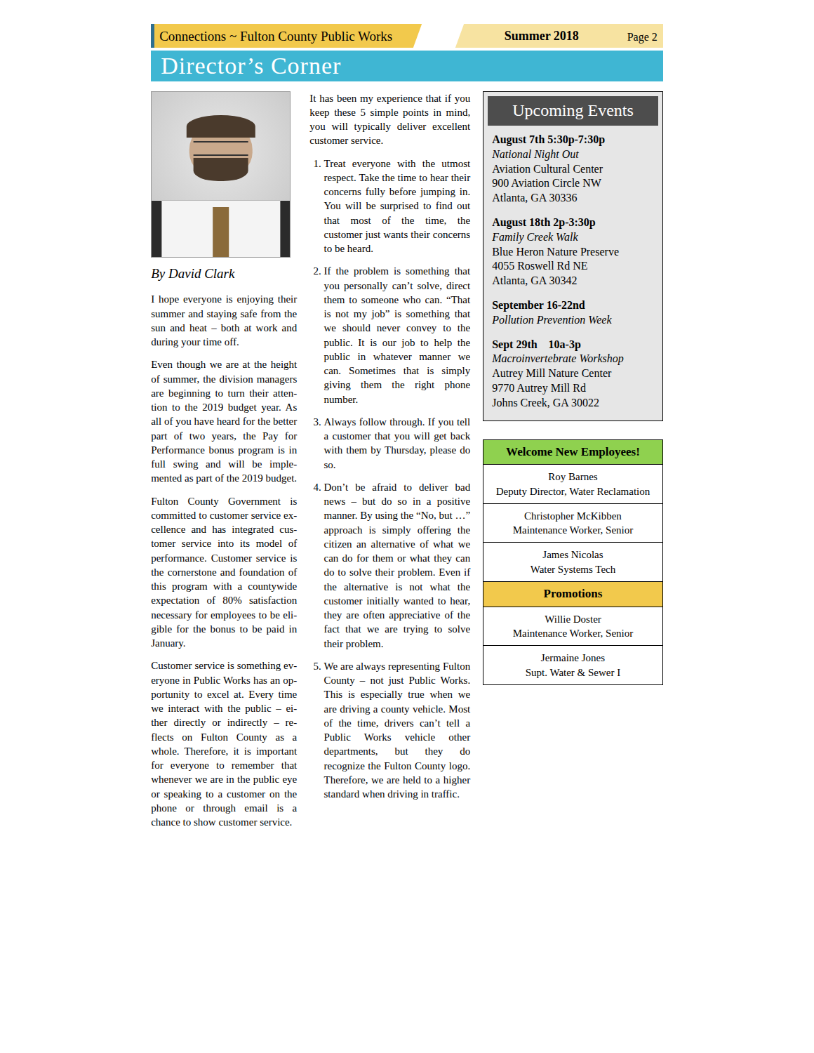Connections ~ Fulton County Public Works
Summer 2018
Page 2
Director’s Corner
By David Clark
I hope everyone is enjoying their summer and staying safe from the sun and heat – both at work and during your time off.
Even though we are at the height of summer, the division managers are beginning to turn their attention to the 2019 budget year. As all of you have heard for the better part of two years, the Pay for Performance bonus program is in full swing and will be implemented as part of the 2019 budget.
Fulton County Government is committed to customer service excellence and has integrated customer service into its model of performance. Customer service is the cornerstone and foundation of this program with a countywide expectation of 80% satisfaction necessary for employees to be eligible for the bonus to be paid in January.
Customer service is something everyone in Public Works has an opportunity to excel at. Every time we interact with the public – either directly or indirectly – reflects on Fulton County as a whole. Therefore, it is important for everyone to remember that whenever we are in the public eye or speaking to a customer on the phone or through email is a chance to show customer service.
It has been my experience that if you keep these 5 simple points in mind, you will typically deliver excellent customer service.
Treat everyone with the utmost respect. Take the time to hear their concerns fully before jumping in. You will be surprised to find out that most of the time, the customer just wants their concerns to be heard.
If the problem is something that you personally can’t solve, direct them to someone who can. “That is not my job” is something that we should never convey to the public. It is our job to help the public in whatever manner we can. Sometimes that is simply giving them the right phone number.
Always follow through. If you tell a customer that you will get back with them by Thursday, please do so.
Don’t be afraid to deliver bad news – but do so in a positive manner. By using the “No, but …” approach is simply offering the citizen an alternative of what we can do for them or what they can do to solve their problem. Even if the alternative is not what the customer initially wanted to hear, they are often appreciative of the fact that we are trying to solve their problem.
We are always representing Fulton County – not just Public Works. This is especially true when we are driving a county vehicle. Most of the time, drivers can’t tell a Public Works vehicle other departments, but they do recognize the Fulton County logo. Therefore, we are held to a higher standard when driving in traffic.
Upcoming Events
August 7th 5:30p-7:30p
National Night Out
Aviation Cultural Center
900 Aviation Circle NW
Atlanta, GA 30336
August 18th 2p-3:30p
Family Creek Walk
Blue Heron Nature Preserve
4055 Roswell Rd NE
Atlanta, GA 30342
September 16-22nd
Pollution Prevention Week
Sept 29th 10a-3p
Macroinvertebrate Workshop
Autrey Mill Nature Center
9770 Autrey Mill Rd
Johns Creek, GA 30022
| Welcome New Employees! |
| Roy Barnes Deputy Director, Water Reclamation |
| Christopher McKibben Maintenance Worker, Senior |
| James Nicolas Water Systems Tech |
| Promotions |
| Willie Doster Maintenance Worker, Senior |
| Jermaine Jones Supt. Water & Sewer I |